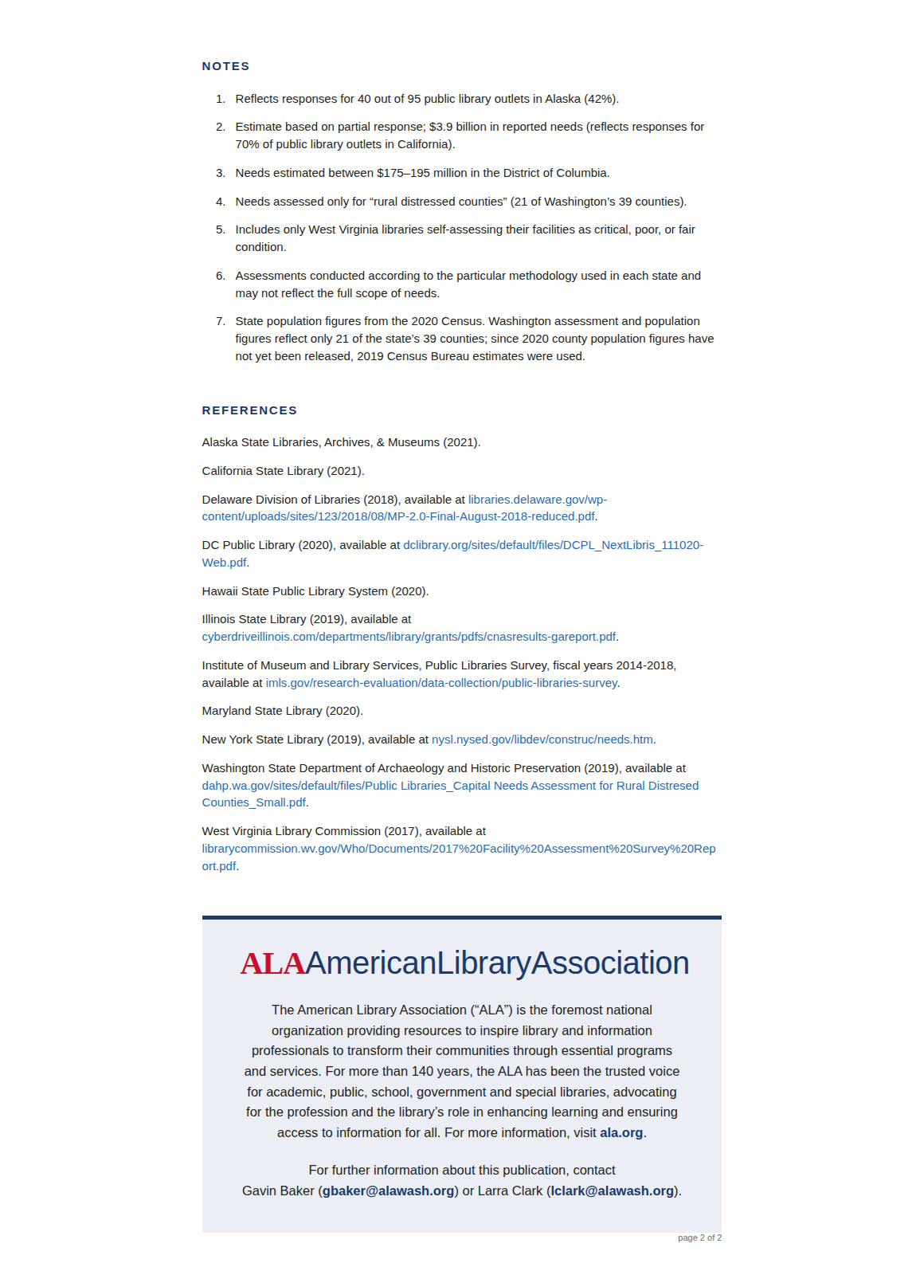Notes
Reflects responses for 40 out of 95 public library outlets in Alaska (42%).
Estimate based on partial response; $3.9 billion in reported needs (reflects responses for 70% of public library outlets in California).
Needs estimated between $175–195 million in the District of Columbia.
Needs assessed only for “rural distressed counties” (21 of Washington’s 39 counties).
Includes only West Virginia libraries self-assessing their facilities as critical, poor, or fair condition.
Assessments conducted according to the particular methodology used in each state and may not reflect the full scope of needs.
State population figures from the 2020 Census. Washington assessment and population figures reflect only 21 of the state’s 39 counties; since 2020 county population figures have not yet been released, 2019 Census Bureau estimates were used.
References
Alaska State Libraries, Archives, & Museums (2021).
California State Library (2021).
Delaware Division of Libraries (2018), available at libraries.delaware.gov/wp-content/uploads/sites/123/2018/08/MP-2.0-Final-August-2018-reduced.pdf.
DC Public Library (2020), available at dclibrary.org/sites/default/files/DCPL_NextLibris_111020-Web.pdf.
Hawaii State Public Library System (2020).
Illinois State Library (2019), available at cyberdriveillinois.com/departments/library/grants/pdfs/cnasresults-gareport.pdf.
Institute of Museum and Library Services, Public Libraries Survey, fiscal years 2014-2018, available at imls.gov/research-evaluation/data-collection/public-libraries-survey.
Maryland State Library (2020).
New York State Library (2019), available at nysl.nysed.gov/libdev/construc/needs.htm.
Washington State Department of Archaeology and Historic Preservation (2019), available at dahp.wa.gov/sites/default/files/Public Libraries_Capital Needs Assessment for Rural Distresed Counties_Small.pdf.
West Virginia Library Commission (2017), available at librarycommission.wv.gov/Who/Documents/2017%20Facility%20Assessment%20Survey%20Report.pdf.
ALA AmericanLibraryAssociation
The American Library Association (“ALA”) is the foremost national organization providing resources to inspire library and information professionals to transform their communities through essential programs and services. For more than 140 years, the ALA has been the trusted voice for academic, public, school, government and special libraries, advocating for the profession and the library’s role in enhancing learning and ensuring access to information for all. For more information, visit ala.org.
For further information about this publication, contact
Gavin Baker (gbaker@alawash.org) or Larra Clark (lclark@alawash.org).
page 2 of 2